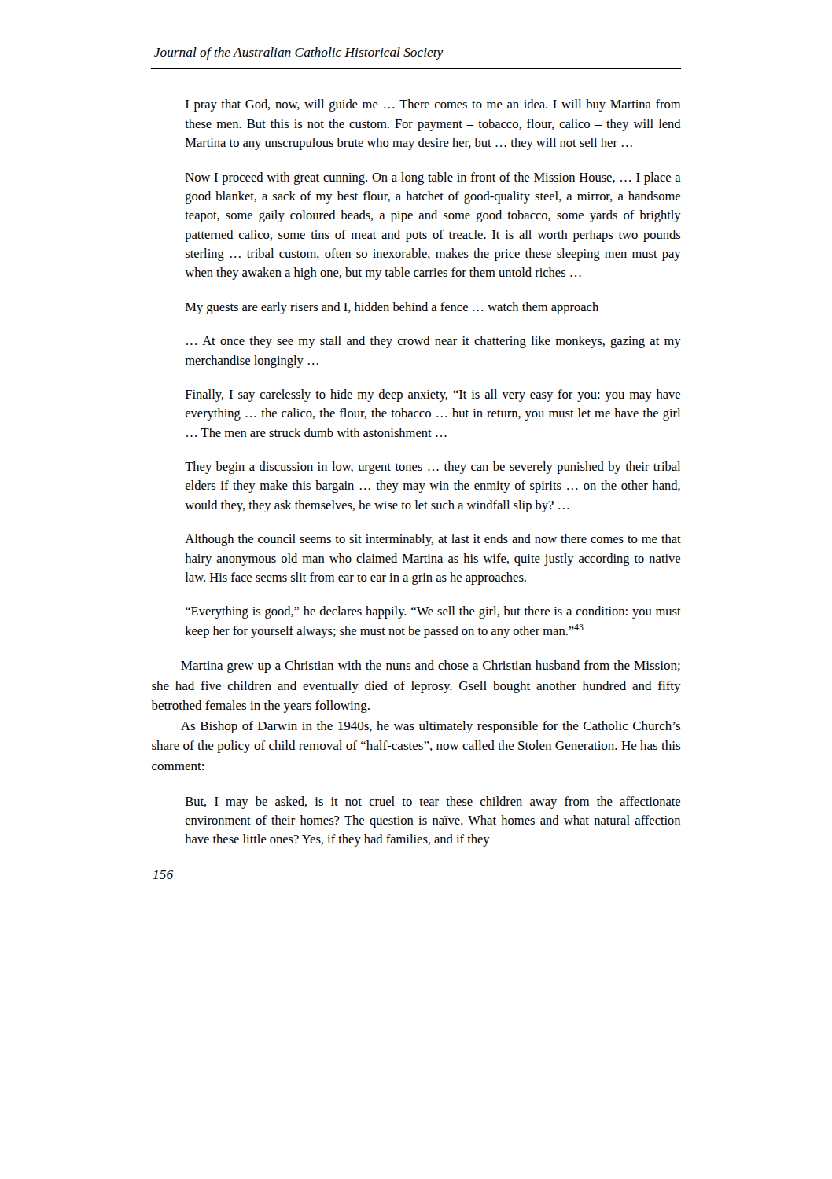Journal of the Australian Catholic Historical Society
I pray that God, now, will guide me … There comes to me an idea. I will buy Martina from these men. But this is not the custom. For payment – tobacco, flour, calico – they will lend Martina to any unscrupulous brute who may desire her, but … they will not sell her …
Now I proceed with great cunning. On a long table in front of the Mission House, … I place a good blanket, a sack of my best flour, a hatchet of good-quality steel, a mirror, a handsome teapot, some gaily coloured beads, a pipe and some good tobacco, some yards of brightly patterned calico, some tins of meat and pots of treacle. It is all worth perhaps two pounds sterling … tribal custom, often so inexorable, makes the price these sleeping men must pay when they awaken a high one, but my table carries for them untold riches …
My guests are early risers and I, hidden behind a fence … watch them approach
… At once they see my stall and they crowd near it chattering like monkeys, gazing at my merchandise longingly …
Finally, I say carelessly to hide my deep anxiety, “It is all very easy for you: you may have everything … the calico, the flour, the tobacco … but in return, you must let me have the girl … The men are struck dumb with astonishment …
They begin a discussion in low, urgent tones … they can be severely punished by their tribal elders if they make this bargain … they may win the enmity of spirits … on the other hand, would they, they ask themselves, be wise to let such a windfall slip by? …
Although the council seems to sit interminably, at last it ends and now there comes to me that hairy anonymous old man who claimed Martina as his wife, quite justly according to native law. His face seems slit from ear to ear in a grin as he approaches.
“Everything is good,” he declares happily. “We sell the girl, but there is a condition: you must keep her for yourself always; she must not be passed on to any other man.”43
Martina grew up a Christian with the nuns and chose a Christian husband from the Mission; she had five children and eventually died of leprosy. Gsell bought another hundred and fifty betrothed females in the years following.
As Bishop of Darwin in the 1940s, he was ultimately responsible for the Catholic Church’s share of the policy of child removal of “half-castes”, now called the Stolen Generation. He has this comment:
But, I may be asked, is it not cruel to tear these children away from the affectionate environment of their homes? The question is naïve. What homes and what natural affection have these little ones? Yes, if they had families, and if they
156